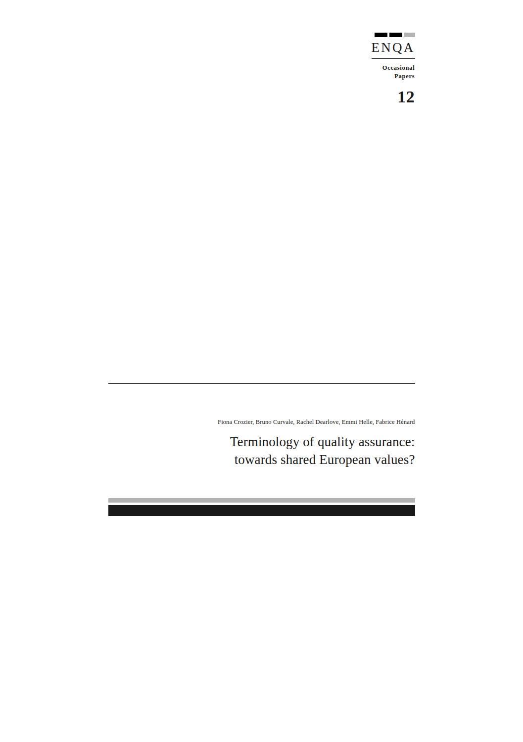ENQA
Occasional
Papers
12
Fiona Crozier, Bruno Curvale, Rachel Dearlove, Emmi Helle, Fabrice Hénard
Terminology of quality assurance:
towards shared European values?